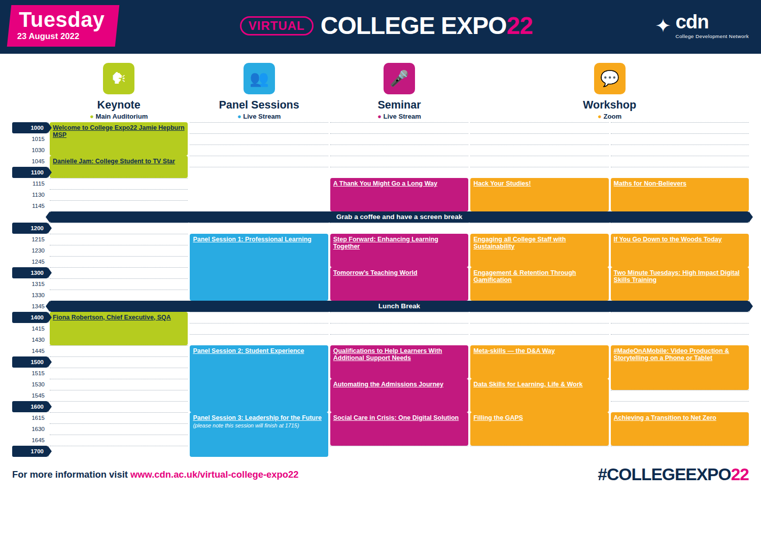Tuesday
23 August 2022
VIRTUAL COLLEGE EXPO22
✦ cdn
College Development Network
🗣
Keynote
● Main Auditorium
👥
Panel Sessions
● Live Stream
🎤
Seminar
● Live Stream
💬
Workshop
● Zoom
1000
Welcome to College Expo22 Jamie Hepburn MSP
1015
1030
1045
Danielle Jam: College Student to TV Star
1100
1115
A Thank You Might Go a Long Way
Hack Your Studies!
Maths for Non-Believers
1130
1145
Grab a coffee and have a screen break
1200
1215
Panel Session 1: Professional Learning
Step Forward: Enhancing Learning Together
Engaging all College Staff with Sustainability
If You Go Down to the Woods Today
1230
1245
1300
Tomorrow’s Teaching World
Engagement & Retention Through Gamification
Two Minute Tuesdays: High Impact Digital Skills Training
1315
1330
1345
Lunch Break
1400
Fiona Robertson, Chief Executive, SQA
1415
1430
1445
Panel Session 2: Student Experience
Qualifications to Help Learners With Additional Support Needs
Meta-skills — the D&A Way
#MadeOnAMobile: Video Production & Storytelling on a Phone or Tablet
1500
1515
1530
Automating the Admissions Journey
Data Skills for Learning, Life & Work
1545
1600
1615
Panel Session 3: Leadership for the Future(please note this session will finish at 1715)
Social Care in Crisis: One Digital Solution
Filling the GAPS
Achieving a Transition to Net Zero
1630
1645
1700
For more information visit www.cdn.ac.uk/virtual-college-expo22
#COLLEGEEXPO22